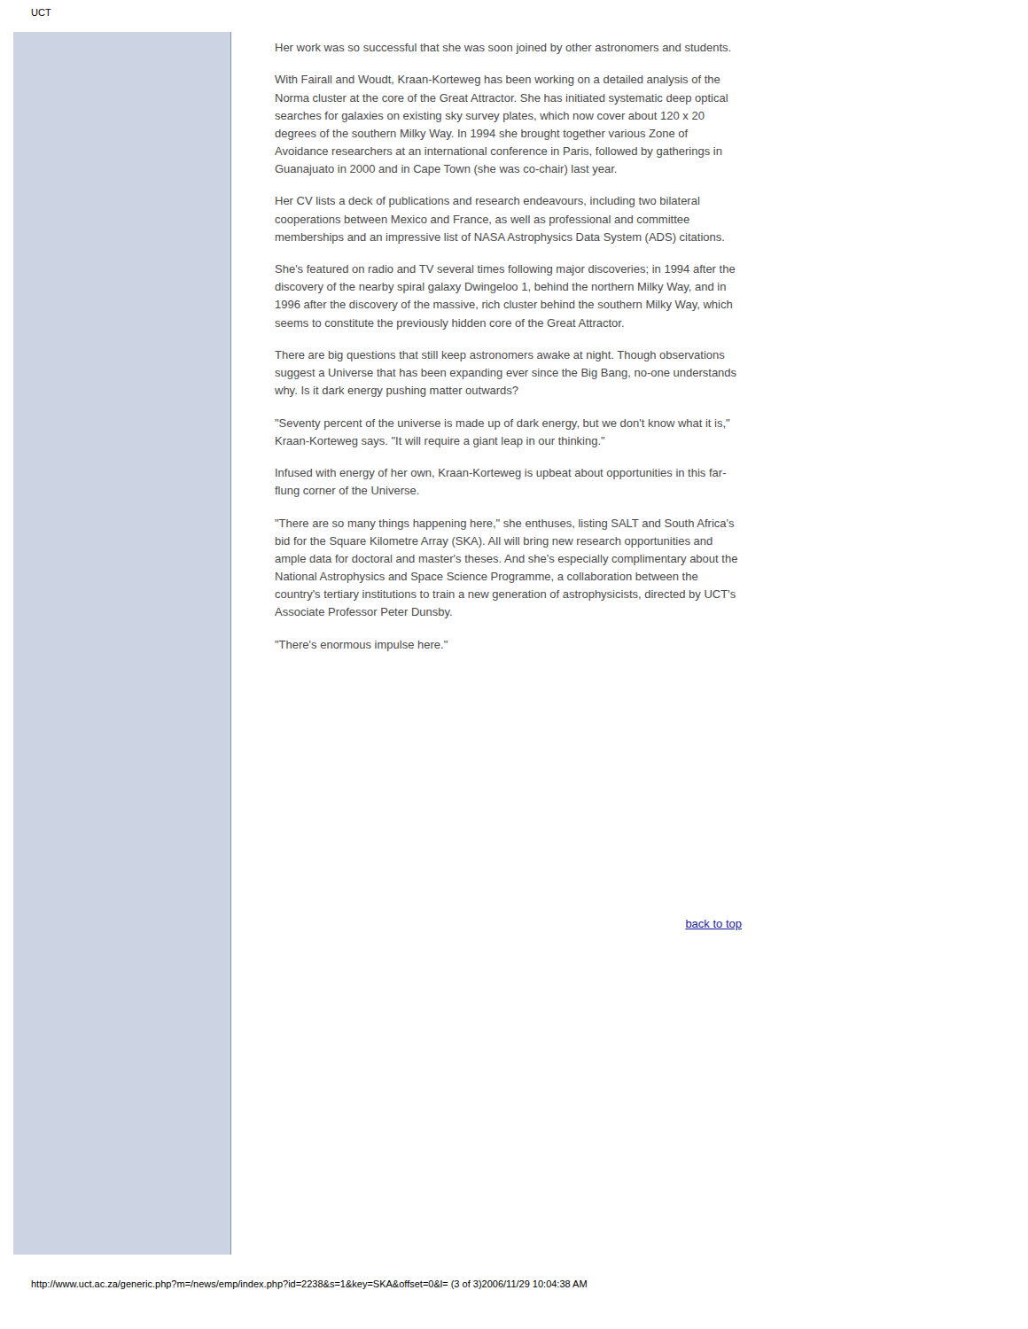UCT
Her work was so successful that she was soon joined by other astronomers and students.
With Fairall and Woudt, Kraan-Korteweg has been working on a detailed analysis of the Norma cluster at the core of the Great Attractor. She has initiated systematic deep optical searches for galaxies on existing sky survey plates, which now cover about 120 x 20 degrees of the southern Milky Way. In 1994 she brought together various Zone of Avoidance researchers at an international conference in Paris, followed by gatherings in Guanajuato in 2000 and in Cape Town (she was co-chair) last year.
Her CV lists a deck of publications and research endeavours, including two bilateral cooperations between Mexico and France, as well as professional and committee memberships and an impressive list of NASA Astrophysics Data System (ADS) citations.
She's featured on radio and TV several times following major discoveries; in 1994 after the discovery of the nearby spiral galaxy Dwingeloo 1, behind the northern Milky Way, and in 1996 after the discovery of the massive, rich cluster behind the southern Milky Way, which seems to constitute the previously hidden core of the Great Attractor.
There are big questions that still keep astronomers awake at night. Though observations suggest a Universe that has been expanding ever since the Big Bang, no-one understands why. Is it dark energy pushing matter outwards?
"Seventy percent of the universe is made up of dark energy, but we don't know what it is," Kraan-Korteweg says. "It will require a giant leap in our thinking."
Infused with energy of her own, Kraan-Korteweg is upbeat about opportunities in this far-flung corner of the Universe.
"There are so many things happening here," she enthuses, listing SALT and South Africa's bid for the Square Kilometre Array (SKA). All will bring new research opportunities and ample data for doctoral and master's theses. And she's especially complimentary about the National Astrophysics and Space Science Programme, a collaboration between the country's tertiary institutions to train a new generation of astrophysicists, directed by UCT's Associate Professor Peter Dunsby.
"There's enormous impulse here."
back to top
http://www.uct.ac.za/generic.php?m=/news/emp/index.php?id=2238&s=1&key=SKA&offset=0&l= (3 of 3)2006/11/29 10:04:38 AM